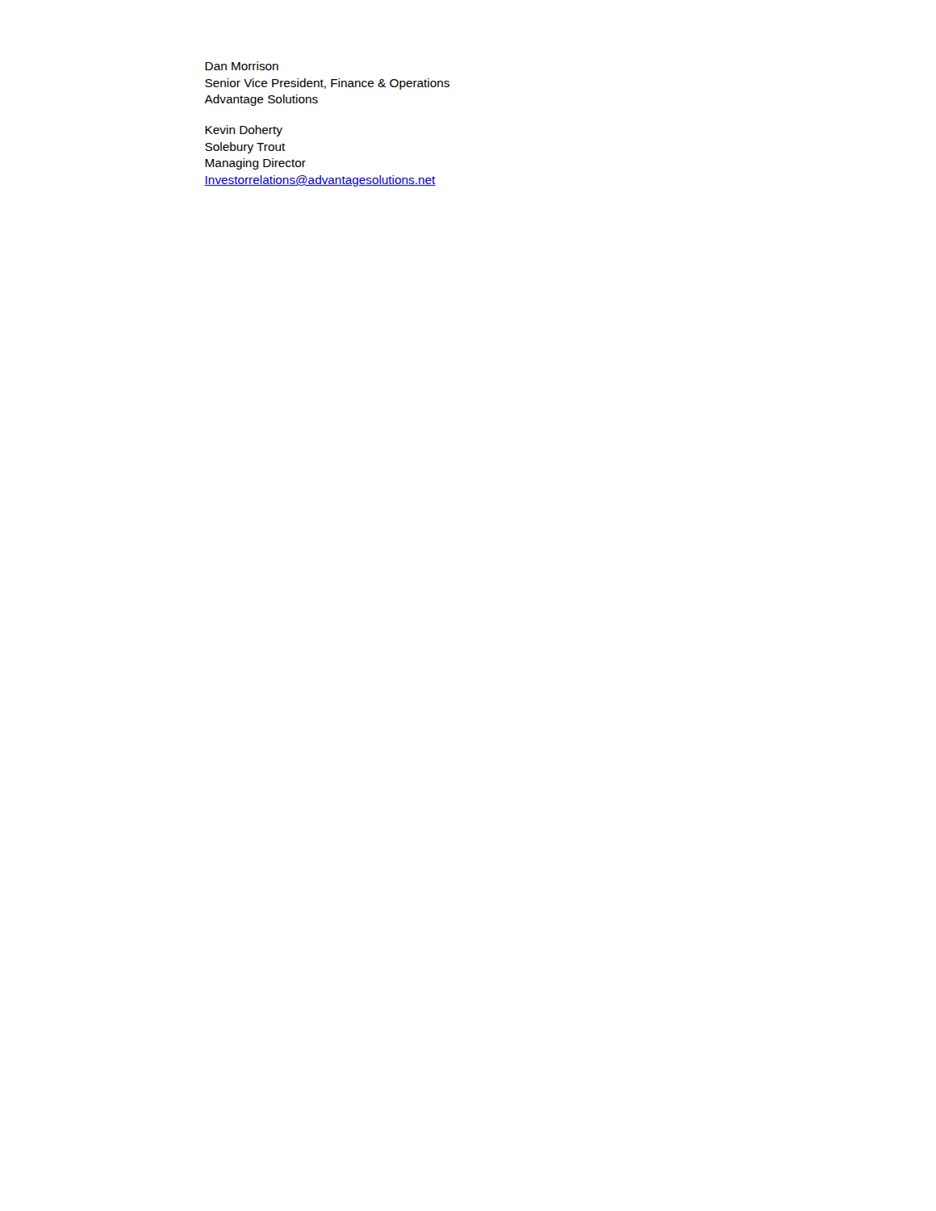Dan Morrison
Senior Vice President, Finance & Operations
Advantage Solutions
Kevin Doherty
Solebury Trout
Managing Director
Investorrelations@advantagesolutions.net